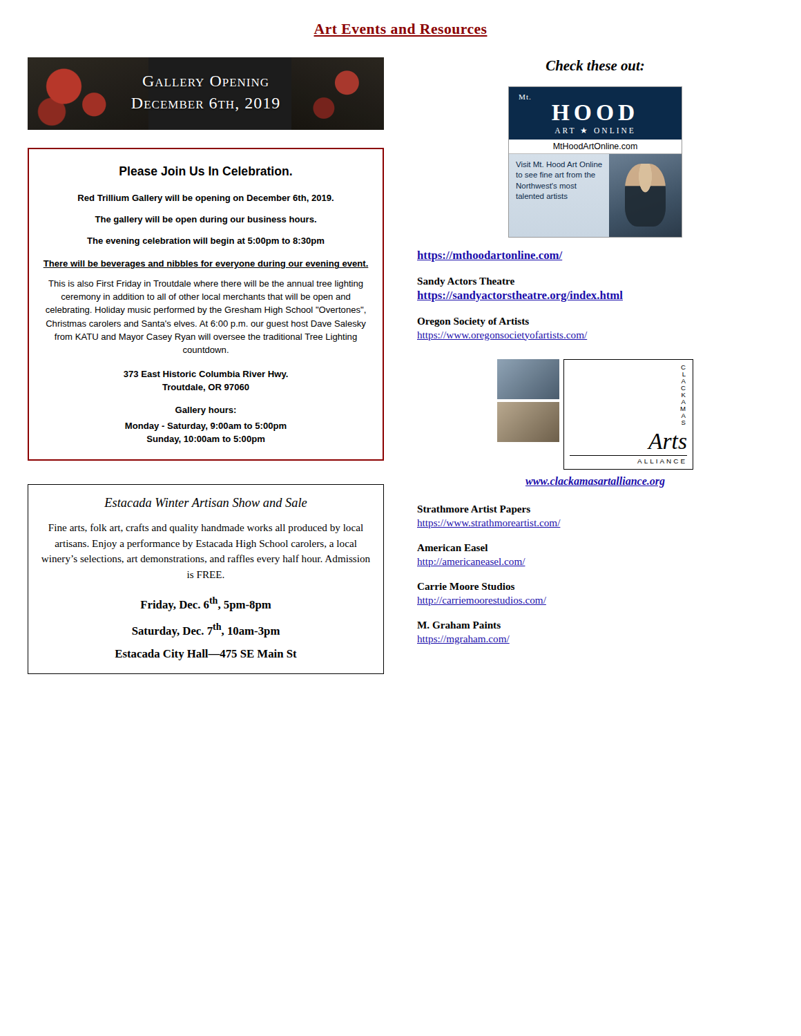Art Events and Resources
Gallery Opening
December 6th, 2019
Please Join Us In Celebration.
Red Trillium Gallery will be opening on December 6th, 2019.
The gallery will be open during our business hours.
The evening celebration will begin at 5:00pm to 8:30pm
There will be beverages and nibbles for everyone during our evening event.
This is also First Friday in Troutdale where there will be the annual tree lighting ceremony in addition to all of other local merchants that will be open and celebrating. Holiday music performed by the Gresham High School "Overtones", Christmas carolers and Santa's elves. At 6:00 p.m. our guest host Dave Salesky from KATU and Mayor Casey Ryan will oversee the traditional Tree Lighting countdown.
373 East Historic Columbia River Hwy.
Troutdale, OR 97060
Gallery hours:
Monday - Saturday, 9:00am to 5:00pm
Sunday, 10:00am to 5:00pm
Estacada Winter Artisan Show and Sale
Fine arts, folk art, crafts and quality handmade works all produced by local artisans. Enjoy a performance by Estacada High School carolers, a local winery’s selections, art demonstrations, and raffles every half hour. Admission is FREE.
Friday, Dec. 6th, 5pm-8pm
Saturday, Dec. 7th, 10am-3pm
Estacada City Hall—475 SE Main St
Check these out:
Mt. HOOD ART ★ ONLINE
MtHoodArtOnline.com
Visit Mt. Hood Art Online to see fine art from the Northwest's most talented artists
https://mthoodartonline.com/
Sandy Actors Theatre https://sandyactorstheatre.org/index.html
Oregon Society of Artists https://www.oregonsocietyofartists.com/
C
L
A
C
K
A
M
A
S
Arts
ALLIANCE
www.clackamasartalliance.org
Strathmore Artist Papers https://www.strathmoreartist.com/
American Easel http://americaneasel.com/
Carrie Moore Studios http://carriemoorestudios.com/
M. Graham Paints https://mgraham.com/